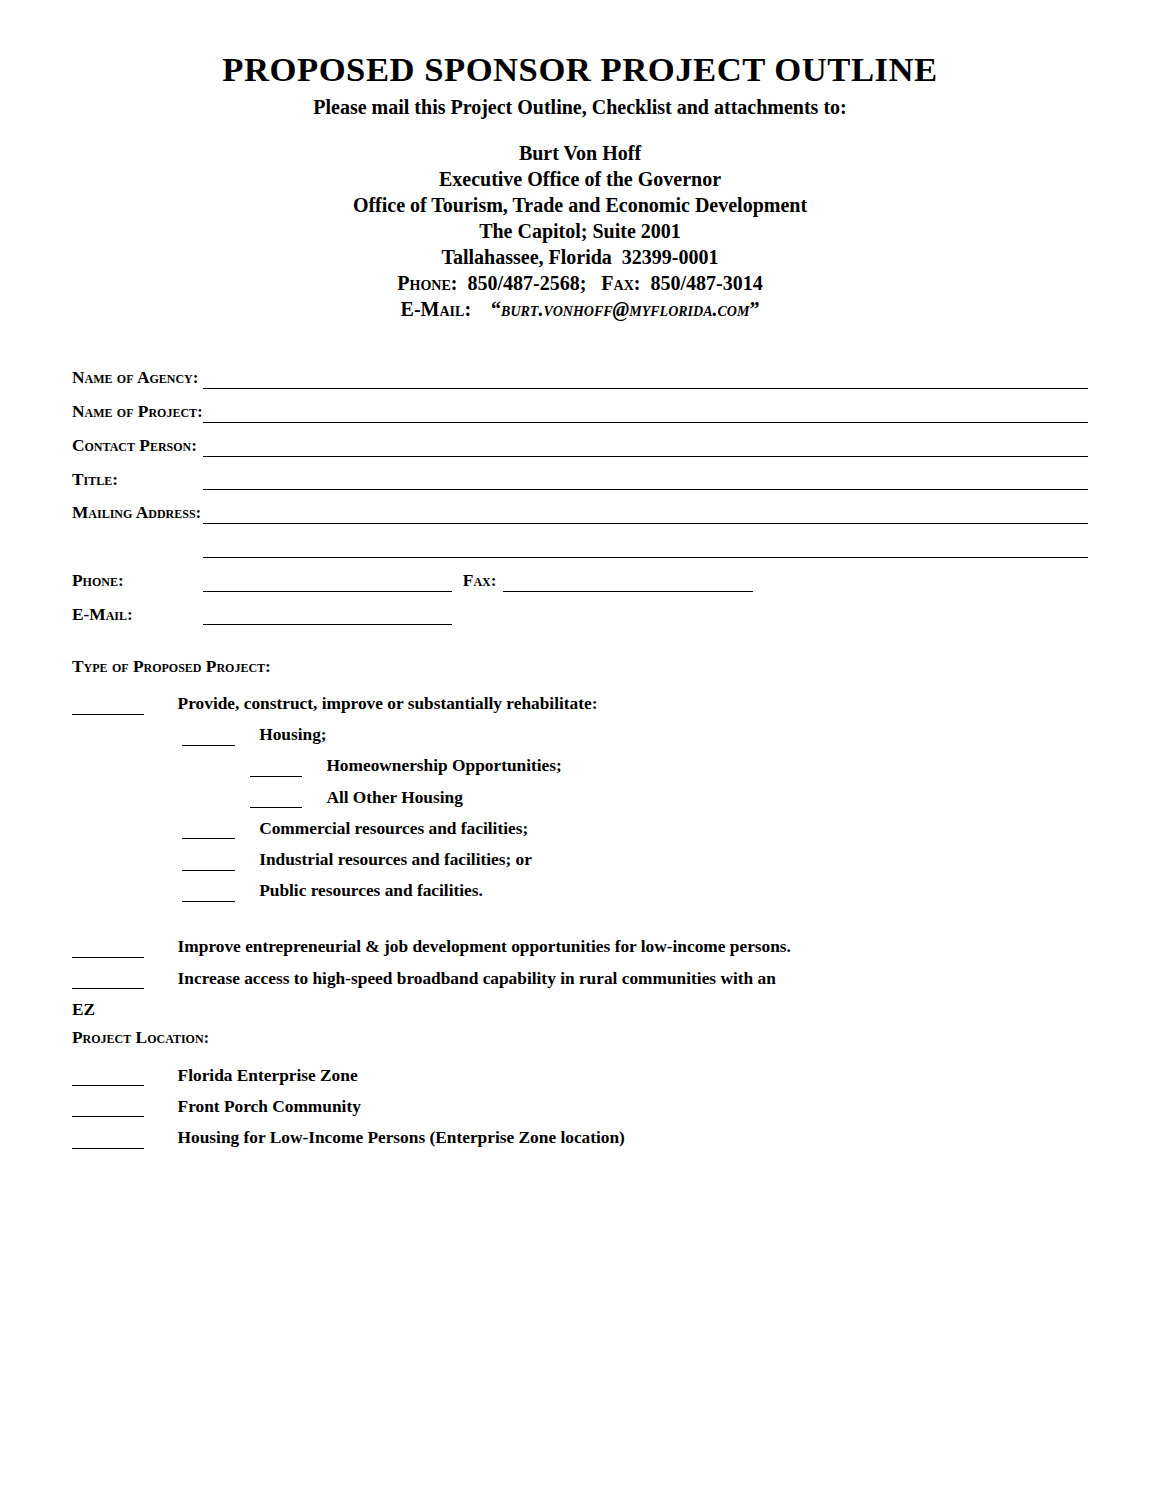PROPOSED SPONSOR PROJECT OUTLINE
Please mail this Project Outline, Checklist and attachments to:
Burt Von Hoff
Executive Office of the Governor
Office of Tourism, Trade and Economic Development
The Capitol; Suite 2001
Tallahassee, Florida 32399-0001
Phone: 850/487-2568; Fax: 850/487-3014
E-Mail: “burt.vonhoff@myflorida.com”
| Name of Agency: | |
| Name of Project: | |
| Contact Person: | |
| Title: | |
| Mailing Address: | |
| Phone: | Fax: |
| E-Mail: | |
Type of Proposed Project:
Provide, construct, improve or substantially rehabilitate:
Housing;
Homeownership Opportunities;
All Other Housing
Commercial resources and facilities;
Industrial resources and facilities; or
Public resources and facilities.
Improve entrepreneurial & job development opportunities for low-income persons.
Increase access to high-speed broadband capability in rural communities with an
EZ
Project Location:
Florida Enterprise Zone
Front Porch Community
Housing for Low-Income Persons (Enterprise Zone location)